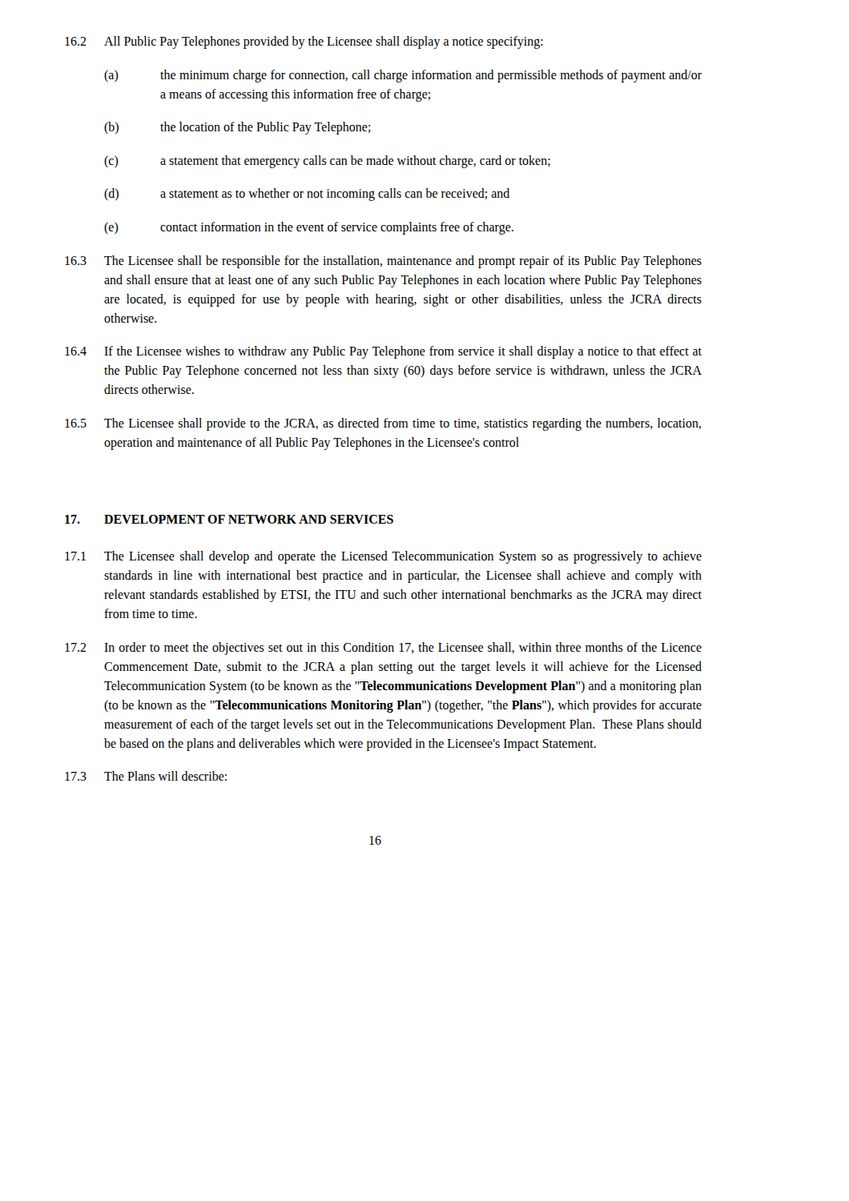16.2
All Public Pay Telephones provided by the Licensee shall display a notice specifying:
(a)
the minimum charge for connection, call charge information and permissible methods of payment and/or a means of accessing this information free of charge;
(b)
the location of the Public Pay Telephone;
(c)
a statement that emergency calls can be made without charge, card or token;
(d)
a statement as to whether or not incoming calls can be received; and
(e)
contact information in the event of service complaints free of charge.
16.3
The Licensee shall be responsible for the installation, maintenance and prompt repair of its Public Pay Telephones and shall ensure that at least one of any such Public Pay Telephones in each location where Public Pay Telephones are located, is equipped for use by people with hearing, sight or other disabilities, unless the JCRA directs otherwise.
16.4
If the Licensee wishes to withdraw any Public Pay Telephone from service it shall display a notice to that effect at the Public Pay Telephone concerned not less than sixty (60) days before service is withdrawn, unless the JCRA directs otherwise.
16.5
The Licensee shall provide to the JCRA, as directed from time to time, statistics regarding the numbers, location, operation and maintenance of all Public Pay Telephones in the Licensee's control
17.
DEVELOPMENT OF NETWORK AND SERVICES
17.1
The Licensee shall develop and operate the Licensed Telecommunication System so as progressively to achieve standards in line with international best practice and in particular, the Licensee shall achieve and comply with relevant standards established by ETSI, the ITU and such other international benchmarks as the JCRA may direct from time to time.
17.2
In order to meet the objectives set out in this Condition 17, the Licensee shall, within three months of the Licence Commencement Date, submit to the JCRA a plan setting out the target levels it will achieve for the Licensed Telecommunication System (to be known as the "Telecommunications Development Plan") and a monitoring plan (to be known as the "Telecommunications Monitoring Plan") (together, "the Plans"), which provides for accurate measurement of each of the target levels set out in the Telecommunications Development Plan. These Plans should be based on the plans and deliverables which were provided in the Licensee's Impact Statement.
17.3
The Plans will describe:
16